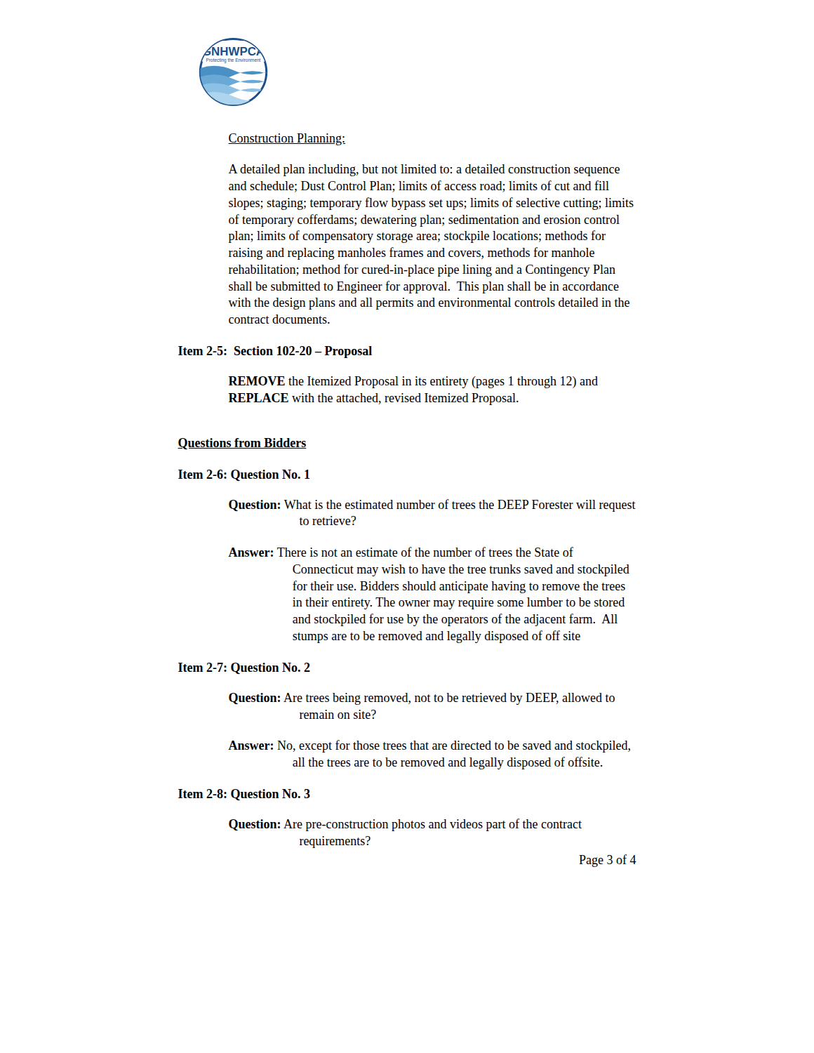Construction Planning:
A detailed plan including, but not limited to: a detailed construction sequence and schedule; Dust Control Plan; limits of access road; limits of cut and fill slopes; staging; temporary flow bypass set ups; limits of selective cutting; limits of temporary cofferdams; dewatering plan; sedimentation and erosion control plan; limits of compensatory storage area; stockpile locations; methods for raising and replacing manholes frames and covers, methods for manhole rehabilitation; method for cured-in-place pipe lining and a Contingency Plan shall be submitted to Engineer for approval. This plan shall be in accordance with the design plans and all permits and environmental controls detailed in the contract documents.
Item 2-5: Section 102-20 – Proposal
REMOVE the Itemized Proposal in its entirety (pages 1 through 12) and REPLACE with the attached, revised Itemized Proposal.
Questions from Bidders
Item 2-6: Question No. 1
Question: What is the estimated number of trees the DEEP Forester will request to retrieve?
Answer: There is not an estimate of the number of trees the State of Connecticut may wish to have the tree trunks saved and stockpiled for their use. Bidders should anticipate having to remove the trees in their entirety. The owner may require some lumber to be stored and stockpiled for use by the operators of the adjacent farm. All stumps are to be removed and legally disposed of off site
Item 2-7: Question No. 2
Question: Are trees being removed, not to be retrieved by DEEP, allowed to remain on site?
Answer: No, except for those trees that are directed to be saved and stockpiled, all the trees are to be removed and legally disposed of offsite.
Item 2-8: Question No. 3
Question: Are pre-construction photos and videos part of the contract requirements?
Page 3 of 4